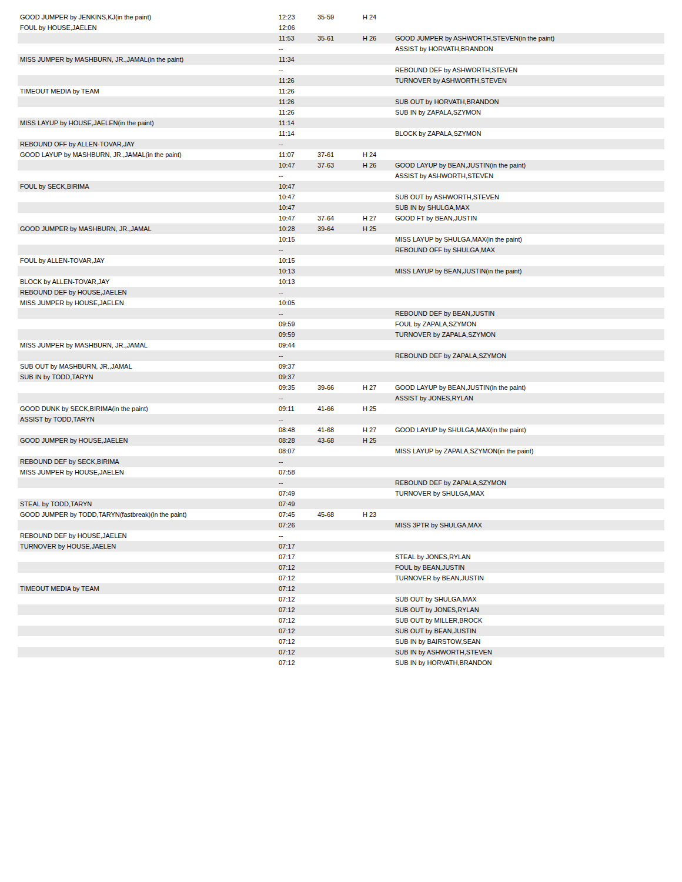| GOOD JUMPER by JENKINS,KJ(in the paint) | 12:23 | 35-59 | H 24 | |
| FOUL by HOUSE,JAELEN | 12:06 | | | |
| | 11:53 | 35-61 | H 26 | GOOD JUMPER by ASHWORTH,STEVEN(in the paint) |
| | -- | | | ASSIST by HORVATH,BRANDON |
| MISS JUMPER by MASHBURN, JR.,JAMAL(in the paint) | 11:34 | | | |
| | -- | | | REBOUND DEF by ASHWORTH,STEVEN |
| | 11:26 | | | TURNOVER by ASHWORTH,STEVEN |
| TIMEOUT MEDIA by TEAM | 11:26 | | | |
| | 11:26 | | | SUB OUT by HORVATH,BRANDON |
| | 11:26 | | | SUB IN by ZAPALA,SZYMON |
| MISS LAYUP by HOUSE,JAELEN(in the paint) | 11:14 | | | |
| | 11:14 | | | BLOCK by ZAPALA,SZYMON |
| REBOUND OFF by ALLEN-TOVAR,JAY | -- | | | |
| GOOD LAYUP by MASHBURN, JR.,JAMAL(in the paint) | 11:07 | 37-61 | H 24 | |
| | 10:47 | 37-63 | H 26 | GOOD LAYUP by BEAN,JUSTIN(in the paint) |
| | -- | | | ASSIST by ASHWORTH,STEVEN |
| FOUL by SECK,BIRIMA | 10:47 | | | |
| | 10:47 | | | SUB OUT by ASHWORTH,STEVEN |
| | 10:47 | | | SUB IN by SHULGA,MAX |
| | 10:47 | 37-64 | H 27 | GOOD FT by BEAN,JUSTIN |
| GOOD JUMPER by MASHBURN, JR.,JAMAL | 10:28 | 39-64 | H 25 | |
| | 10:15 | | | MISS LAYUP by SHULGA,MAX(in the paint) |
| | -- | | | REBOUND OFF by SHULGA,MAX |
| FOUL by ALLEN-TOVAR,JAY | 10:15 | | | |
| | 10:13 | | | MISS LAYUP by BEAN,JUSTIN(in the paint) |
| BLOCK by ALLEN-TOVAR,JAY | 10:13 | | | |
| REBOUND DEF by HOUSE,JAELEN | -- | | | |
| MISS JUMPER by HOUSE,JAELEN | 10:05 | | | |
| | -- | | | REBOUND DEF by BEAN,JUSTIN |
| | 09:59 | | | FOUL by ZAPALA,SZYMON |
| | 09:59 | | | TURNOVER by ZAPALA,SZYMON |
| MISS JUMPER by MASHBURN, JR.,JAMAL | 09:44 | | | |
| | -- | | | REBOUND DEF by ZAPALA,SZYMON |
| SUB OUT by MASHBURN, JR.,JAMAL | 09:37 | | | |
| SUB IN by TODD,TARYN | 09:37 | | | |
| | 09:35 | 39-66 | H 27 | GOOD LAYUP by BEAN,JUSTIN(in the paint) |
| | -- | | | ASSIST by JONES,RYLAN |
| GOOD DUNK by SECK,BIRIMA(in the paint) | 09:11 | 41-66 | H 25 | |
| ASSIST by TODD,TARYN | -- | | | |
| | 08:48 | 41-68 | H 27 | GOOD LAYUP by SHULGA,MAX(in the paint) |
| GOOD JUMPER by HOUSE,JAELEN | 08:28 | 43-68 | H 25 | |
| | 08:07 | | | MISS LAYUP by ZAPALA,SZYMON(in the paint) |
| REBOUND DEF by SECK,BIRIMA | -- | | | |
| MISS JUMPER by HOUSE,JAELEN | 07:58 | | | |
| | -- | | | REBOUND DEF by ZAPALA,SZYMON |
| | 07:49 | | | TURNOVER by SHULGA,MAX |
| STEAL by TODD,TARYN | 07:49 | | | |
| GOOD JUMPER by TODD,TARYN(fastbreak)(in the paint) | 07:45 | 45-68 | H 23 | |
| | 07:26 | | | MISS 3PTR by SHULGA,MAX |
| REBOUND DEF by HOUSE,JAELEN | -- | | | |
| TURNOVER by HOUSE,JAELEN | 07:17 | | | |
| | 07:17 | | | STEAL by JONES,RYLAN |
| | 07:12 | | | FOUL by BEAN,JUSTIN |
| | 07:12 | | | TURNOVER by BEAN,JUSTIN |
| TIMEOUT MEDIA by TEAM | 07:12 | | | |
| | 07:12 | | | SUB OUT by SHULGA,MAX |
| | 07:12 | | | SUB OUT by JONES,RYLAN |
| | 07:12 | | | SUB OUT by MILLER,BROCK |
| | 07:12 | | | SUB OUT by BEAN,JUSTIN |
| | 07:12 | | | SUB IN by BAIRSTOW,SEAN |
| | 07:12 | | | SUB IN by ASHWORTH,STEVEN |
| | 07:12 | | | SUB IN by HORVATH,BRANDON |